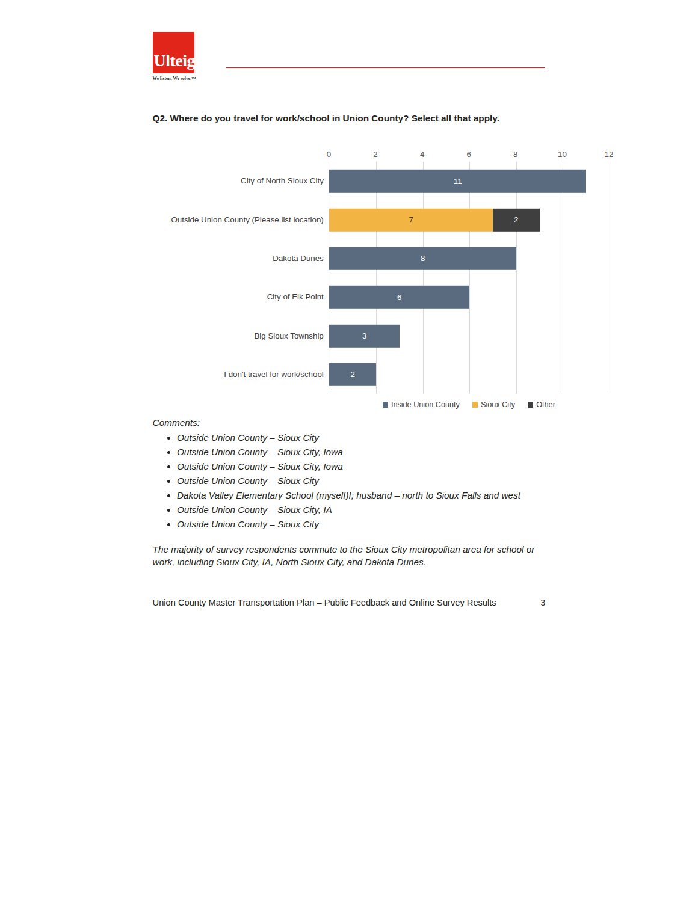Ulteig
We listen. We solve.™
Q2. Where do you travel for work/school in Union County? Select all that apply.
0 2 4 6 8 10 12
City of North Sioux City
11
Outside Union County (Please list location)
7
2
Dakota Dunes
8
City of Elk Point
6
Big Sioux Township
3
I don't travel for work/school
2
Inside Union County Sioux City Other
Comments:
Outside Union County – Sioux City
Outside Union County – Sioux City, Iowa
Outside Union County – Sioux City, Iowa
Outside Union County – Sioux City
Dakota Valley Elementary School (myself)f; husband – north to Sioux Falls and west
Outside Union County – Sioux City, IA
Outside Union County – Sioux City
The majority of survey respondents commute to the Sioux City metropolitan area for school or work, including Sioux City, IA, North Sioux City, and Dakota Dunes.
Union County Master Transportation Plan – Public Feedback and Online Survey Results 3